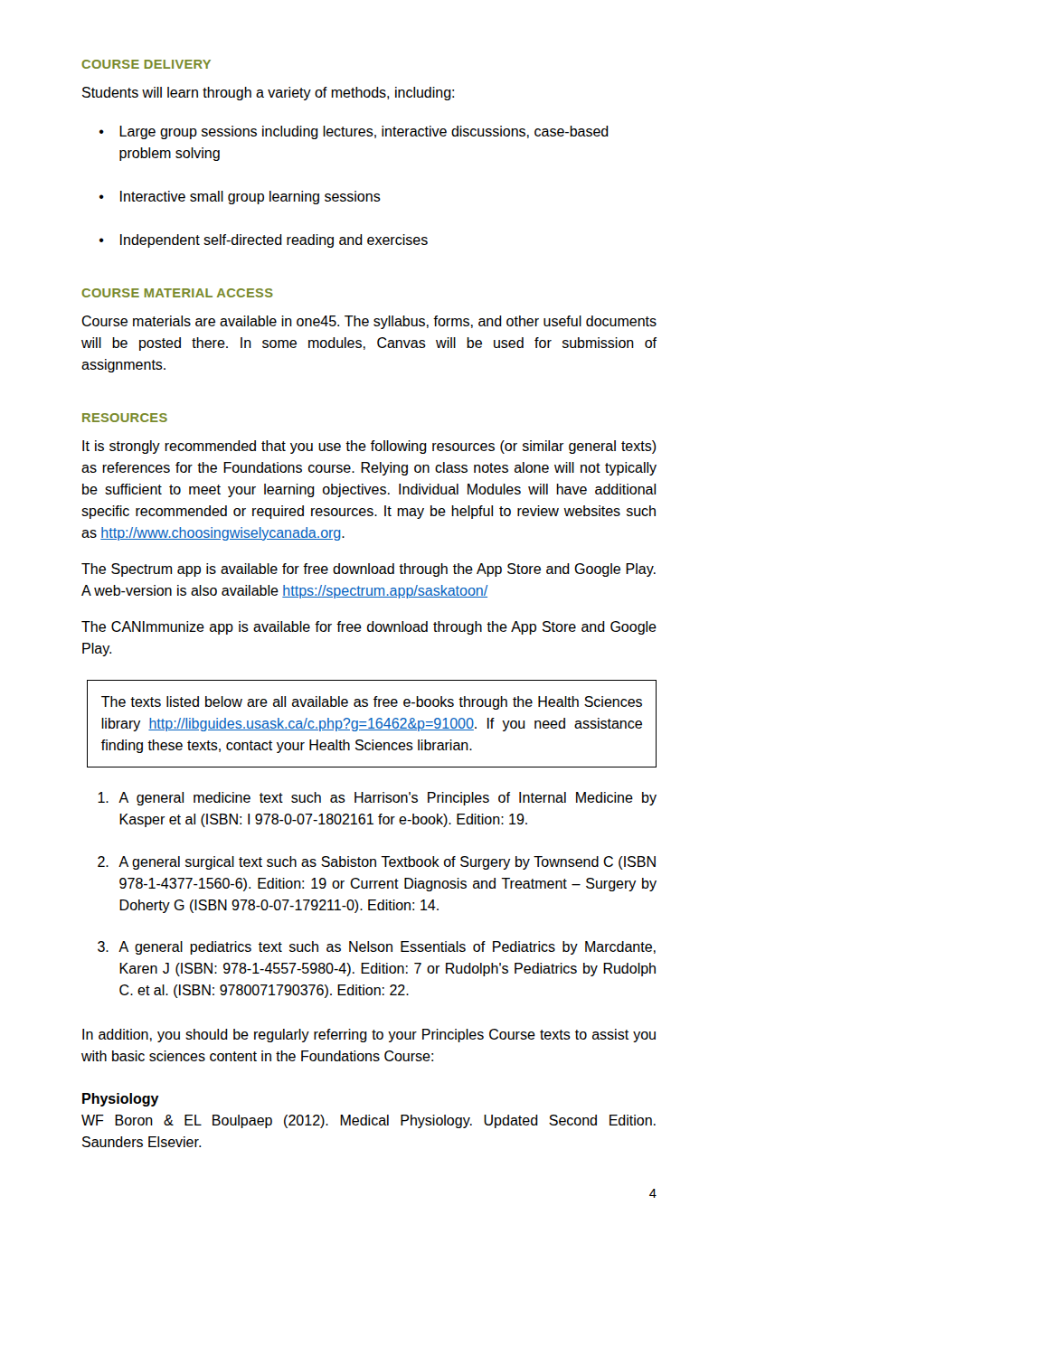Course Delivery
Students will learn through a variety of methods, including:
Large group sessions including lectures, interactive discussions, case-based problem solving
Interactive small group learning sessions
Independent self-directed reading and exercises
Course Material Access
Course materials are available in one45. The syllabus, forms, and other useful documents will be posted there. In some modules, Canvas will be used for submission of assignments.
Resources
It is strongly recommended that you use the following resources (or similar general texts) as references for the Foundations course. Relying on class notes alone will not typically be sufficient to meet your learning objectives. Individual Modules will have additional specific recommended or required resources. It may be helpful to review websites such as http://www.choosingwiselycanada.org.
The Spectrum app is available for free download through the App Store and Google Play. A web-version is also available https://spectrum.app/saskatoon/
The CANImmunize app is available for free download through the App Store and Google Play.
The texts listed below are all available as free e-books through the Health Sciences library http://libguides.usask.ca/c.php?g=16462&p=91000. If you need assistance finding these texts, contact your Health Sciences librarian.
A general medicine text such as Harrison's Principles of Internal Medicine by Kasper et al (ISBN: I 978-0-07-1802161 for e-book). Edition: 19.
A general surgical text such as Sabiston Textbook of Surgery by Townsend C (ISBN 978-1-4377-1560-6). Edition: 19 or Current Diagnosis and Treatment – Surgery by Doherty G (ISBN 978-0-07-179211-0). Edition: 14.
A general pediatrics text such as Nelson Essentials of Pediatrics by Marcdante, Karen J (ISBN: 978-1-4557-5980-4). Edition: 7 or Rudolph's Pediatrics by Rudolph C. et al. (ISBN: 9780071790376). Edition: 22.
In addition, you should be regularly referring to your Principles Course texts to assist you with basic sciences content in the Foundations Course:
Physiology
WF Boron & EL Boulpaep (2012). Medical Physiology. Updated Second Edition. Saunders Elsevier.
4